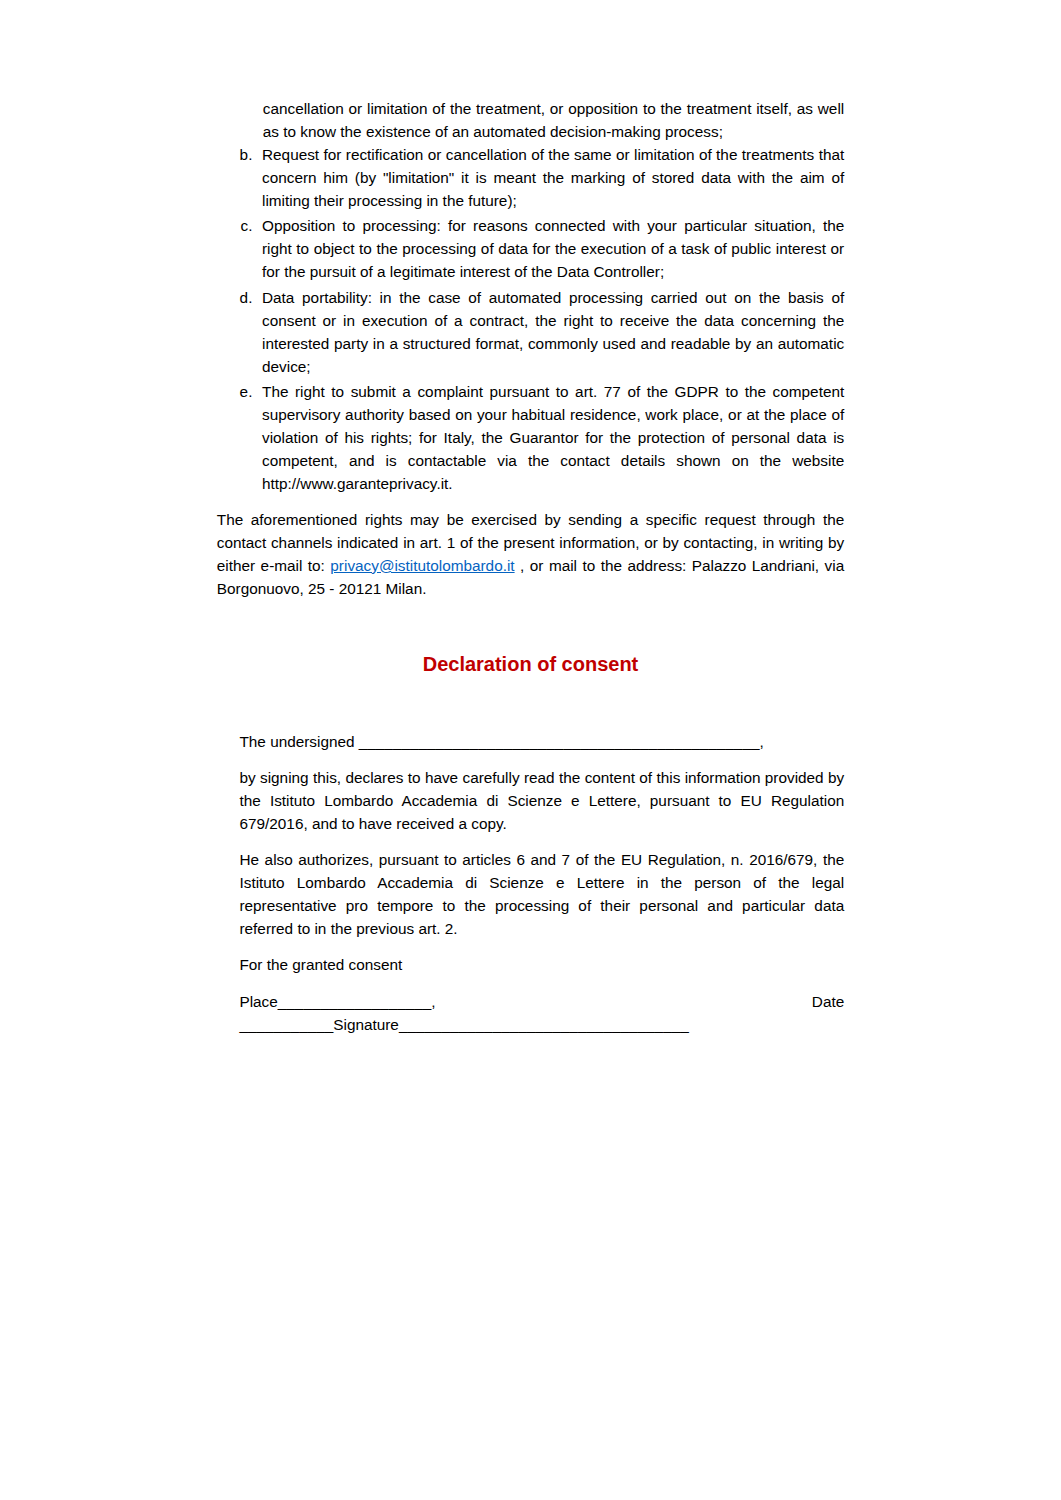cancellation or limitation of the treatment, or opposition to the treatment itself, as well as to know the existence of an automated decision-making process;
Request for rectification or cancellation of the same or limitation of the treatments that concern him (by "limitation" it is meant the marking of stored data with the aim of limiting their processing in the future);
Opposition to processing: for reasons connected with your particular situation, the right to object to the processing of data for the execution of a task of public interest or for the pursuit of a legitimate interest of the Data Controller;
Data portability: in the case of automated processing carried out on the basis of consent or in execution of a contract, the right to receive the data concerning the interested party in a structured format, commonly used and readable by an automatic device;
The right to submit a complaint pursuant to art. 77 of the GDPR to the competent supervisory authority based on your habitual residence, work place, or at the place of violation of his rights; for Italy, the Guarantor for the protection of personal data is competent, and is contactable via the contact details shown on the website http://www.garanteprivacy.it.
The aforementioned rights may be exercised by sending a specific request through the contact channels indicated in art. 1 of the present information, or by contacting, in writing by either e-mail to: privacy@istitutolombardo.it , or mail to the address: Palazzo Landriani, via Borgonuovo, 25 - 20121 Milan.
Declaration of consent
The undersigned _______________________________________________,
by signing this, declares to have carefully read the content of this information provided by the Istituto Lombardo Accademia di Scienze e Lettere, pursuant to EU Regulation 679/2016, and to have received a copy.
He also authorizes, pursuant to articles 6 and 7 of the EU Regulation, n. 2016/679, the Istituto Lombardo Accademia di Scienze e Lettere in the person of the legal representative pro tempore to the processing of their personal and particular data referred to in the previous art. 2.
For the granted consent
Place__________________, Date ___________Signature__________________________________